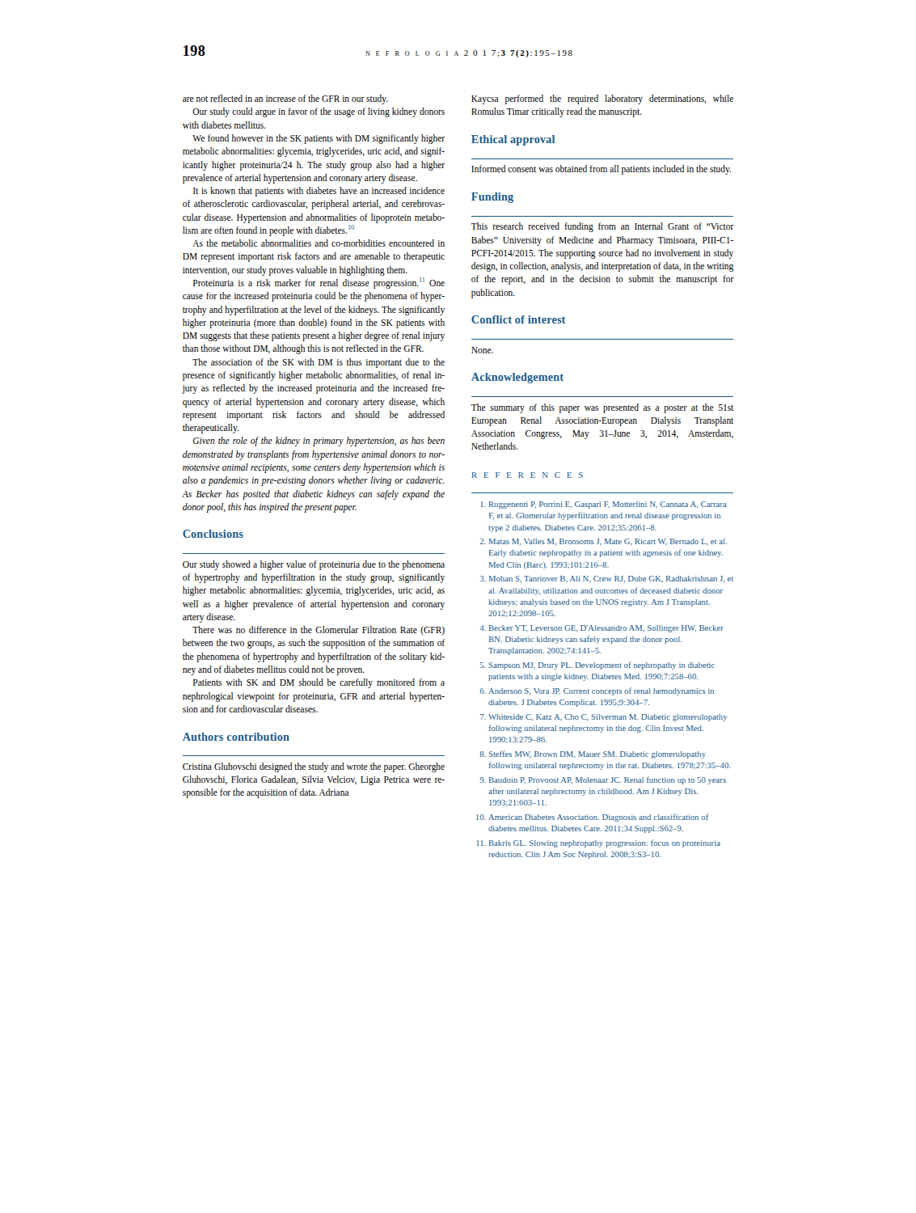198
n e f r o l o g i a 2 0 1 7;3 7(2):195–198
are not reflected in an increase of the GFR in our study.
Our study could argue in favor of the usage of living kidney donors with diabetes mellitus.
We found however in the SK patients with DM significantly higher metabolic abnormalities: glycemia, triglycerides, uric acid, and significantly higher proteinuria/24 h. The study group also had a higher prevalence of arterial hypertension and coronary artery disease.
It is known that patients with diabetes have an increased incidence of atherosclerotic cardiovascular, peripheral arterial, and cerebrovascular disease. Hypertension and abnormalities of lipoprotein metabolism are often found in people with diabetes.10
As the metabolic abnormalities and co-morbidities encountered in DM represent important risk factors and are amenable to therapeutic intervention, our study proves valuable in highlighting them.
Proteinuria is a risk marker for renal disease progression.11 One cause for the increased proteinuria could be the phenomena of hypertrophy and hyperfiltration at the level of the kidneys. The significantly higher proteinuria (more than double) found in the SK patients with DM suggests that these patients present a higher degree of renal injury than those without DM, although this is not reflected in the GFR.
The association of the SK with DM is thus important due to the presence of significantly higher metabolic abnormalities, of renal injury as reflected by the increased proteinuria and the increased frequency of arterial hypertension and coronary artery disease, which represent important risk factors and should be addressed therapeutically.
Given the role of the kidney in primary hypertension, as has been demonstrated by transplants from hypertensive animal donors to normotensive animal recipients, some centers deny hypertension which is also a pandemics in pre-existing donors whether living or cadaveric. As Becker has posited that diabetic kidneys can safely expand the donor pool, this has inspired the present paper.
Conclusions
Our study showed a higher value of proteinuria due to the phenomena of hypertrophy and hyperfiltration in the study group, significantly higher metabolic abnormalities: glycemia, triglycerides, uric acid, as well as a higher prevalence of arterial hypertension and coronary artery disease.
There was no difference in the Glomerular Filtration Rate (GFR) between the two groups, as such the supposition of the summation of the phenomena of hypertrophy and hyperfiltration of the solitary kidney and of diabetes mellitus could not be proven.
Patients with SK and DM should be carefully monitored from a nephrological viewpoint for proteinuria, GFR and arterial hypertension and for cardiovascular diseases.
Authors contribution
Cristina Gluhovschi designed the study and wrote the paper. Gheorghe Gluhovschi, Florica Gadalean, Silvia Velciov, Ligia Petrica were responsible for the acquisition of data. Adriana
Kaycsa performed the required laboratory determinations, while Romulus Timar critically read the manuscript.
Ethical approval
Informed consent was obtained from all patients included in the study.
Funding
This research received funding from an Internal Grant of “Victor Babes” University of Medicine and Pharmacy Timisoara, PIII-C1-PCFI-2014/2015. The supporting source had no involvement in study design, in collection, analysis, and interpretation of data, in the writing of the report, and in the decision to submit the manuscript for publication.
Conflict of interest
None.
Acknowledgement
The summary of this paper was presented as a poster at the 51st European Renal Association-European Dialysis Transplant Association Congress, May 31–June 3, 2014, Amsterdam, Netherlands.
r e f e r e n c e s
Ruggenenti P, Porrini E, Gaspari F, Motterlini N, Cannata A, Carrara F, et al. Glomerular hyperfiltration and renal disease progression in type 2 diabetes. Diabetes Care. 2012;35:2061–8.
Matas M, Valles M, Bronsoms J, Mate G, Ricart W, Bernado L, et al. Early diabetic nephropathy in a patient with agenesis of one kidney. Med Clin (Barc). 1993;101:216–8.
Mohan S, Tanriover B, Ali N, Crew RJ, Dube GK, Radhakrishnan J, et al. Availability, utilization and outcomes of deceased diabetic donor kidneys; analysis based on the UNOS registry. Am J Transplant. 2012;12:2098–105.
Becker YT, Leverson GE, D'Alessandro AM, Sollinger HW, Becker BN. Diabetic kidneys can safely expand the donor pool. Transplantation. 2002;74:141–5.
Sampson MJ, Drury PL. Development of nephropathy in diabetic patients with a single kidney. Diabetes Med. 1990;7:258–60.
Anderson S, Vora JP. Current concepts of renal hemodynamics in diabetes. J Diabetes Complicat. 1995;9:304–7.
Whiteside C, Katz A, Cho C, Silverman M. Diabetic glomerulopathy following unilateral nephrectomy in the dog. Clin Invest Med. 1990;13:279–86.
Steffes MW, Brown DM, Mauer SM. Diabetic glomerulopathy following unilateral nephrectomy in the rat. Diabetes. 1978;27:35–40.
Baudoin P, Provoost AP, Molenaar JC. Renal function up to 50 years after unilateral nephrectomy in childhood. Am J Kidney Dis. 1993;21:603–11.
American Diabetes Association. Diagnosis and classification of diabetes mellitus. Diabetes Care. 2011;34 Suppl.:S62–9.
Bakris GL. Slowing nephropathy progression: focus on proteinuria reduction. Clin J Am Soc Nephrol. 2008;3:S3–10.